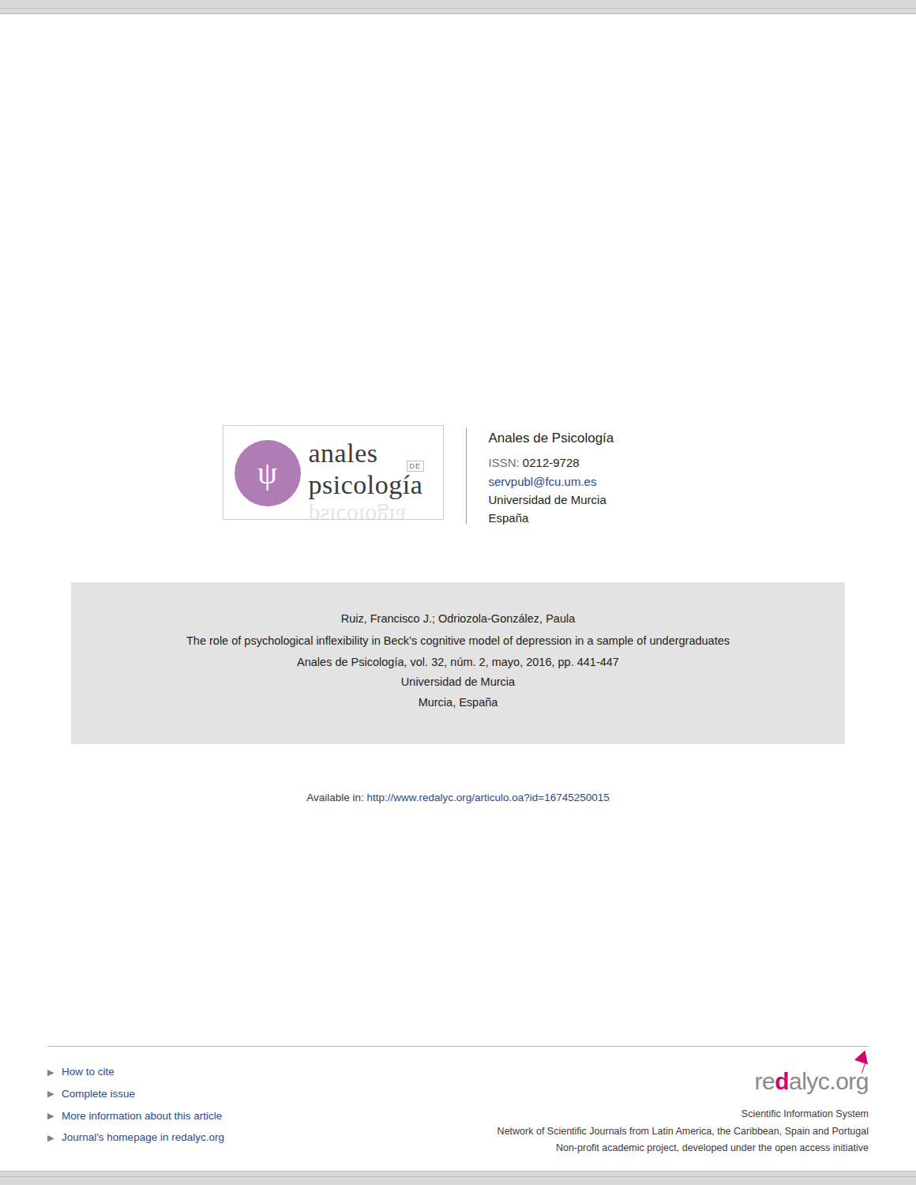ψ
anales
psicología
DE
psicología
Anales de Psicología
ISSN: 0212-9728
servpubl@fcu.um.es
Universidad de Murcia
España
Ruiz, Francisco J.; Odriozola-González, Paula
The role of psychological inflexibility in Beck’s cognitive model of depression in a sample of undergraduates
Anales de Psicología, vol. 32, núm. 2, mayo, 2016, pp. 441-447
Universidad de Murcia
Murcia, España
Available in: http://www.redalyc.org/articulo.oa?id=16745250015
▶How to cite
▶Complete issue
▶More information about this article
▶Journal's homepage in redalyc.org
re dalyc.org
Scientific Information System
Network of Scientific Journals from Latin America, the Caribbean, Spain and Portugal
Non-profit academic project, developed under the open access initiative